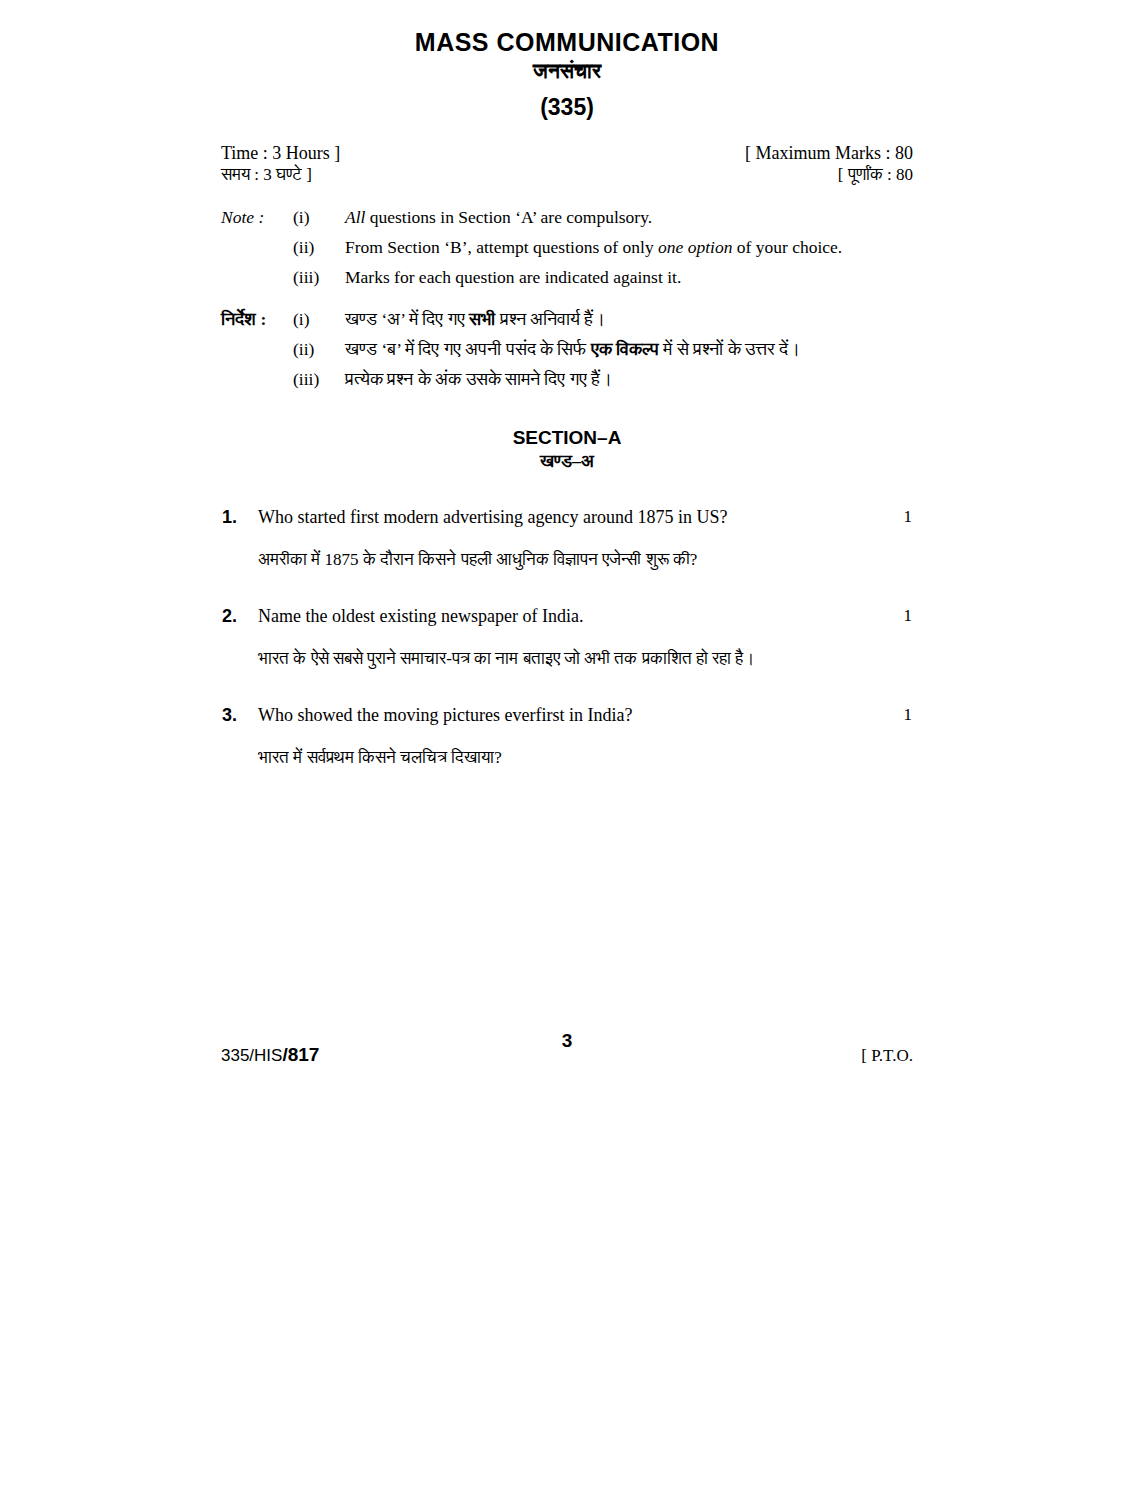MASS COMMUNICATION
जनसंचार
(335)
Time : 3 Hours ]
[ Maximum Marks : 80
समय : 3 घण्टे ]
[ पूर्णांक : 80
| Note : | (i) | All questions in Section ‘A’ are compulsory. |
| | (ii) | From Section ‘B’, attempt questions of only one option of your choice. |
| | (iii) | Marks for each question are indicated against it. |
| निर्देश : | (i) | खण्ड ‘अ’ में दिए गए सभी प्रश्न अनिवार्य हैं। |
| | (ii) | खण्ड ‘ब’ में दिए गए अपनी पसंद के सिर्फ एक विकल्प में से प्रश्नों के उत्तर दें। |
| | (iii) | प्रत्येक प्रश्न के अंक उसके सामने दिए गए हैं। |
SECTION–A
खण्ड–अ
| 1. | Who started first modern advertising agency around 1875 in US? अमरीका में 1875 के दौरान किसने पहली आधुनिक विज्ञापन एजेन्सी शुरू की? | 1 |
| 2. | Name the oldest existing newspaper of India. भारत के ऐसे सबसे पुराने समाचार-पत्र का नाम बताइए जो अभी तक प्रकाशित हो रहा है। | 1 |
| 3. | Who showed the moving pictures everfirst in India? भारत में सर्वप्रथम किसने चलचित्र दिखाया? | 1 |
335/HIS/817
3
[ P.T.O.